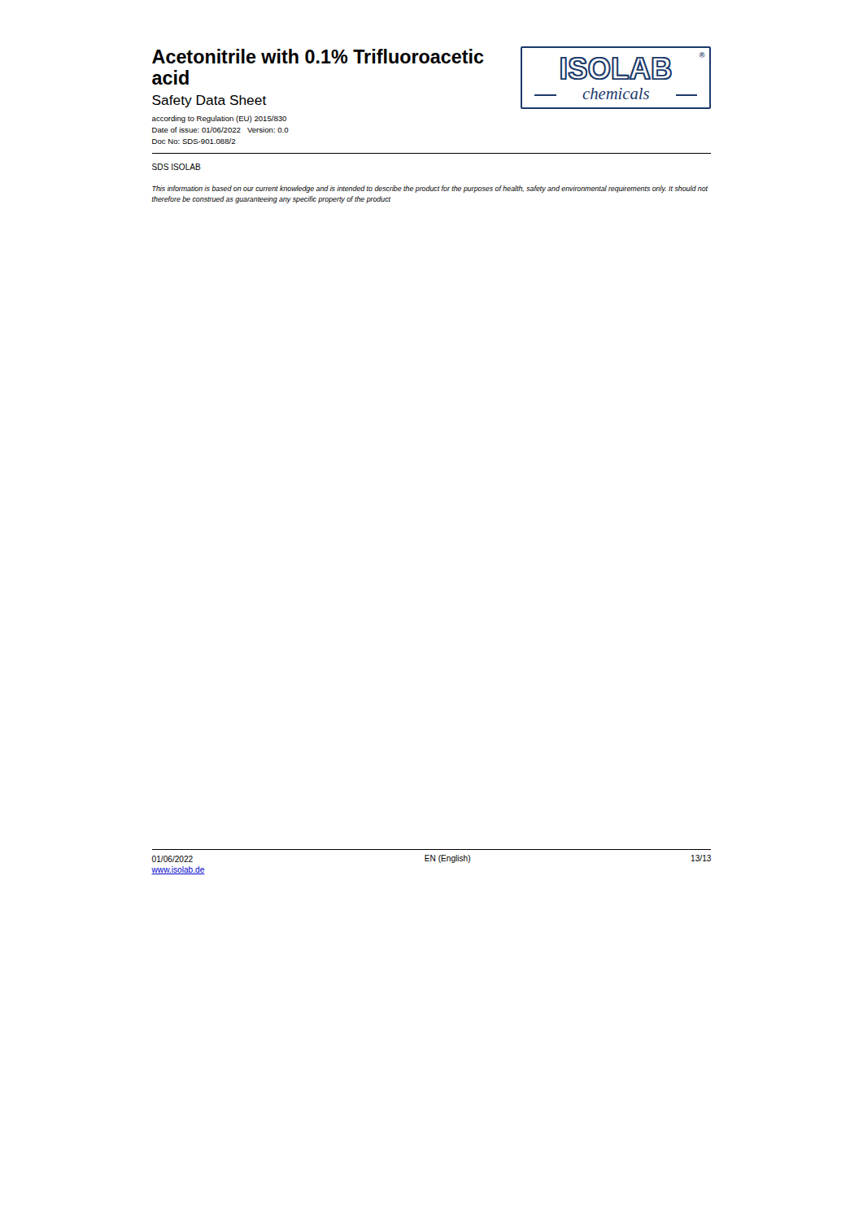Acetonitrile with 0.1% Trifluoroacetic acid
Safety Data Sheet
according to Regulation (EU) 2015/830
Date of issue: 01/06/2022 Version: 0.0
Doc No: SDS-901.088/2
®
ISOLAB
chemicals
SDS ISOLAB
This information is based on our current knowledge and is intended to describe the product for the purposes of health, safety and environmental requirements only. It should not therefore be construed as guaranteeing any specific property of the product
01/06/2022
www.isolab.de
EN (English)
13/13